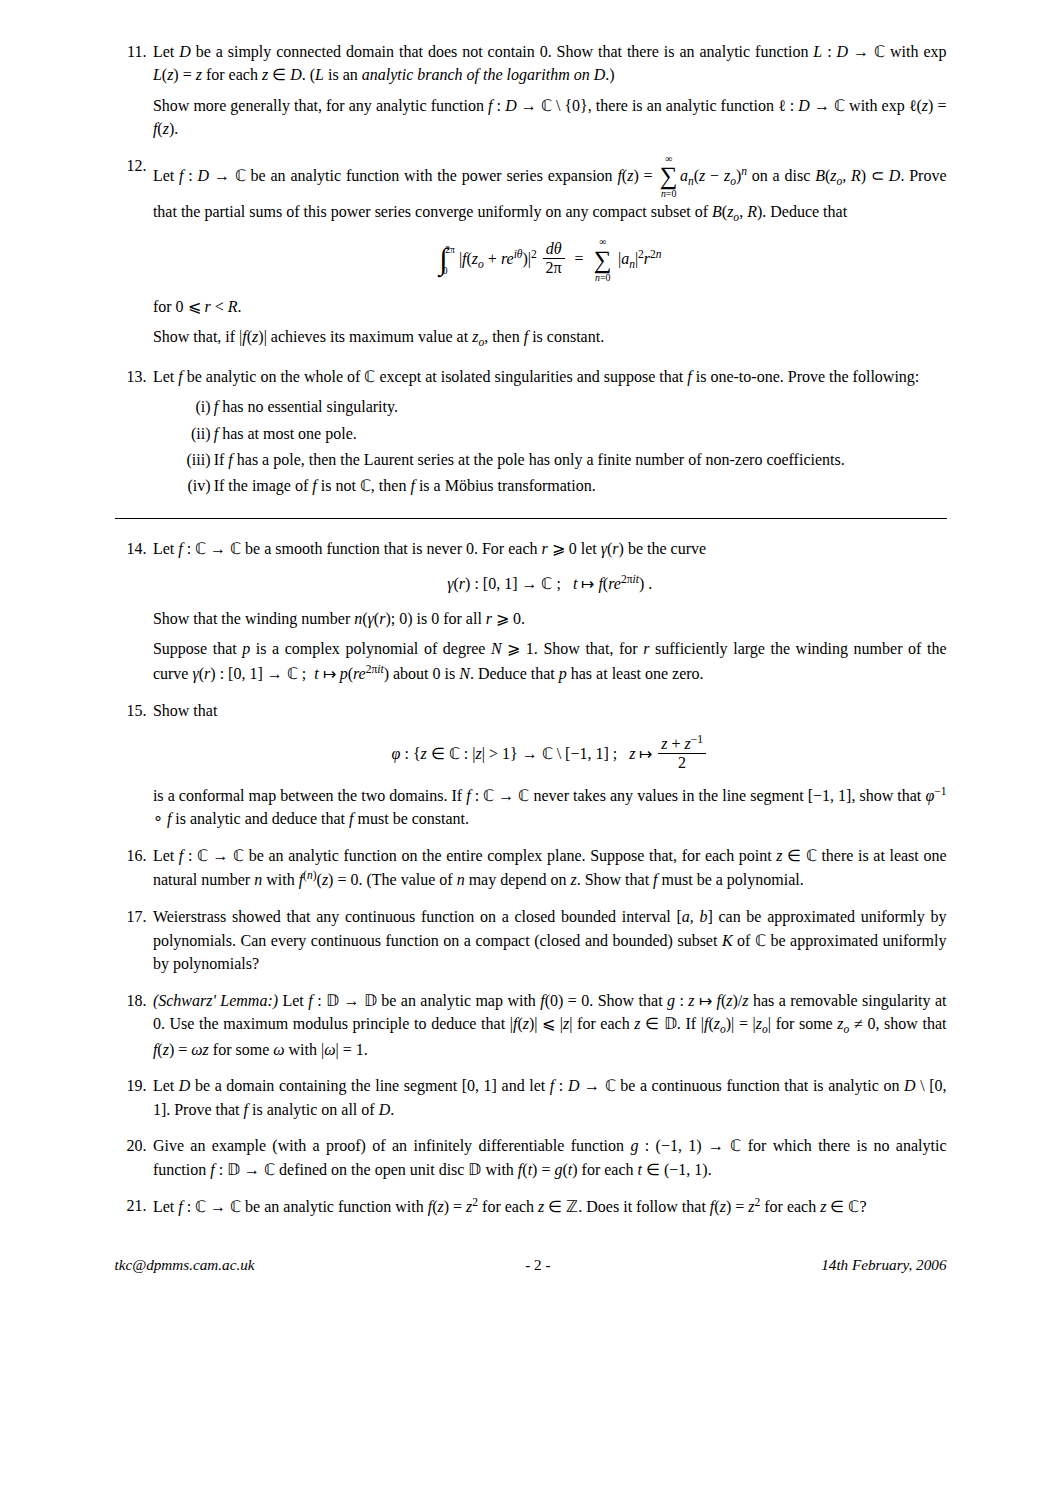Let D be a simply connected domain that does not contain 0. Show that there is an analytic function L : D → ℂ with exp L(z) = z for each z ∈ D. (L is an analytic branch of the logarithm on D.)
Show more generally that, for any analytic function f : D → ℂ \ {0}, there is an analytic function ℓ : D → ℂ with exp ℓ(z) = f(z).
Let f : D → ℂ be an analytic function with the power series expansion f(z) = ∞∑n=0 an(z − zo)n on a disc B(zo, R) ⊂ D. Prove that the partial sums of this power series converge uniformly on any compact subset of B(zo, R). Deduce that
2π∫0 |f(zo + re iθ)|2 dθ 2π = ∞∑n=0 |an|2 r 2n
for 0 ⩽ r < R.
Show that, if |f(z)| achieves its maximum value at zo, then f is constant.
Let f be analytic on the whole of ℂ except at isolated singularities and suppose that f is one-to-one. Prove the following:
f has no essential singularity.
f has at most one pole.
If f has a pole, then the Laurent series at the pole has only a finite number of non-zero coefficients.
If the image of f is not ℂ, then f is a Möbius transformation.
Let f : ℂ → ℂ be a smooth function that is never 0. For each r ⩾ 0 let γ(r) be the curve
γ(r) : [0, 1] → ℂ ; t ↦ f(re 2πit) .
Show that the winding number n(γ(r); 0) is 0 for all r ⩾ 0.
Suppose that p is a complex polynomial of degree N ⩾ 1. Show that, for r sufficiently large the winding number of the curve γ(r) : [0, 1] → ℂ ; t ↦ p(re 2πit) about 0 is N. Deduce that p has at least one zero.
Show that
φ : {z ∈ ℂ : |z| > 1} → ℂ \ [−1, 1] ; z ↦ z + z−12
is a conformal map between the two domains. If f : ℂ → ℂ never takes any values in the line segment [−1, 1], show that φ−1 ∘ f is analytic and deduce that f must be constant.
Let f : ℂ → ℂ be an analytic function on the entire complex plane. Suppose that, for each point z ∈ ℂ there is at least one natural number n with f(n)(z) = 0. (The value of n may depend on z. Show that f must be a polynomial.
Weierstrass showed that any continuous function on a closed bounded interval [a, b] can be approximated uniformly by polynomials. Can every continuous function on a compact (closed and bounded) subset K of ℂ be approximated uniformly by polynomials?
(Schwarz' Lemma:) Let f : 𝔻 → 𝔻 be an analytic map with f(0) = 0. Show that g : z ↦ f(z)/z has a removable singularity at 0. Use the maximum modulus principle to deduce that |f(z)| ⩽ |z| for each z ∈ 𝔻. If |f(zo)| = |zo| for some zo ≠ 0, show that f(z) = ωz for some ω with |ω| = 1.
Let D be a domain containing the line segment [0, 1] and let f : D → ℂ be a continuous function that is analytic on D \ [0, 1]. Prove that f is analytic on all of D.
Give an example (with a proof) of an infinitely differentiable function g : (−1, 1) → ℂ for which there is no analytic function f : 𝔻 → ℂ defined on the open unit disc 𝔻 with f(t) = g(t) for each t ∈ (−1, 1).
Let f : ℂ → ℂ be an analytic function with f(z) = z 2 for each z ∈ ℤ. Does it follow that f(z) = z 2 for each z ∈ ℂ?
tkc@dpmms.cam.ac.uk - 2 - 14th February, 2006